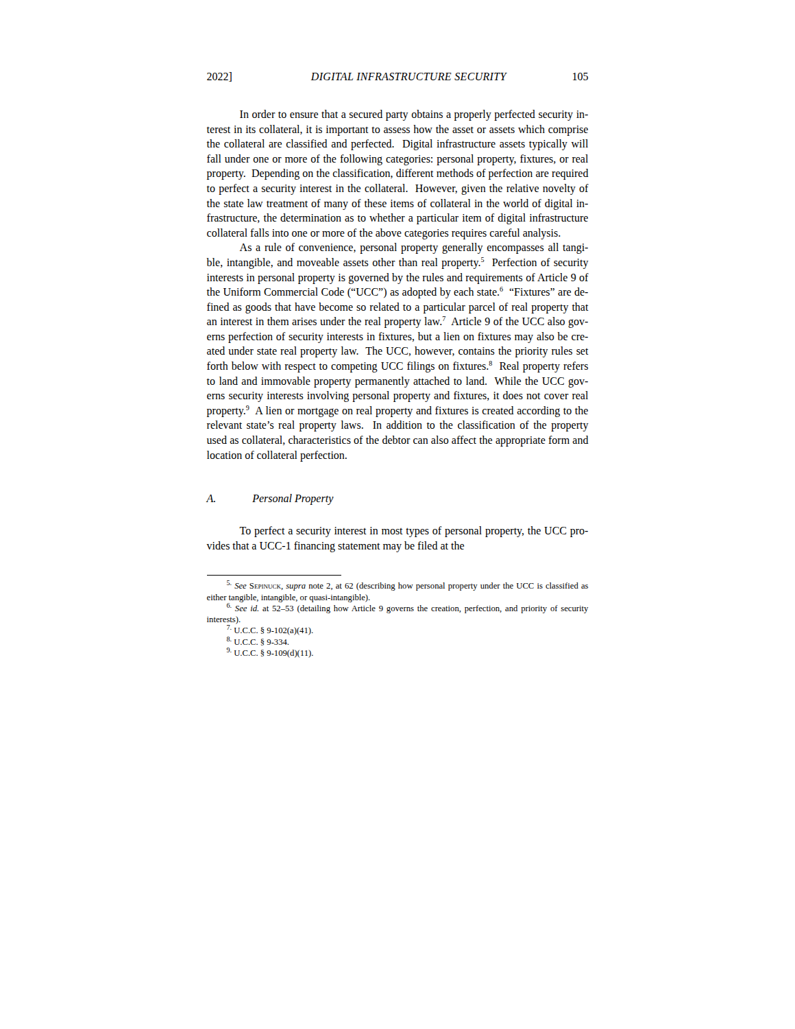2022] DIGITAL INFRASTRUCTURE SECURITY 105
In order to ensure that a secured party obtains a properly perfected security interest in its collateral, it is important to assess how the asset or assets which comprise the collateral are classified and perfected. Digital infrastructure assets typically will fall under one or more of the following categories: personal property, fixtures, or real property. Depending on the classification, different methods of perfection are required to perfect a security interest in the collateral. However, given the relative novelty of the state law treatment of many of these items of collateral in the world of digital infrastructure, the determination as to whether a particular item of digital infrastructure collateral falls into one or more of the above categories requires careful analysis.
As a rule of convenience, personal property generally encompasses all tangible, intangible, and moveable assets other than real property.5 Perfection of security interests in personal property is governed by the rules and requirements of Article 9 of the Uniform Commercial Code (“UCC”) as adopted by each state.6 “Fixtures” are defined as goods that have become so related to a particular parcel of real property that an interest in them arises under the real property law.7 Article 9 of the UCC also governs perfection of security interests in fixtures, but a lien on fixtures may also be created under state real property law. The UCC, however, contains the priority rules set forth below with respect to competing UCC filings on fixtures.8 Real property refers to land and immovable property permanently attached to land. While the UCC governs security interests involving personal property and fixtures, it does not cover real property.9 A lien or mortgage on real property and fixtures is created according to the relevant state’s real property laws. In addition to the classification of the property used as collateral, characteristics of the debtor can also affect the appropriate form and location of collateral perfection.
A. Personal Property
To perfect a security interest in most types of personal property, the UCC provides that a UCC-1 financing statement may be filed at the
5. See Sepinuck, supra note 2, at 62 (describing how personal property under the UCC is classified as either tangible, intangible, or quasi-intangible).
6. See id. at 52–53 (detailing how Article 9 governs the creation, perfection, and priority of security interests).
7. U.C.C. § 9-102(a)(41).
8. U.C.C. § 9-334.
9. U.C.C. § 9-109(d)(11).